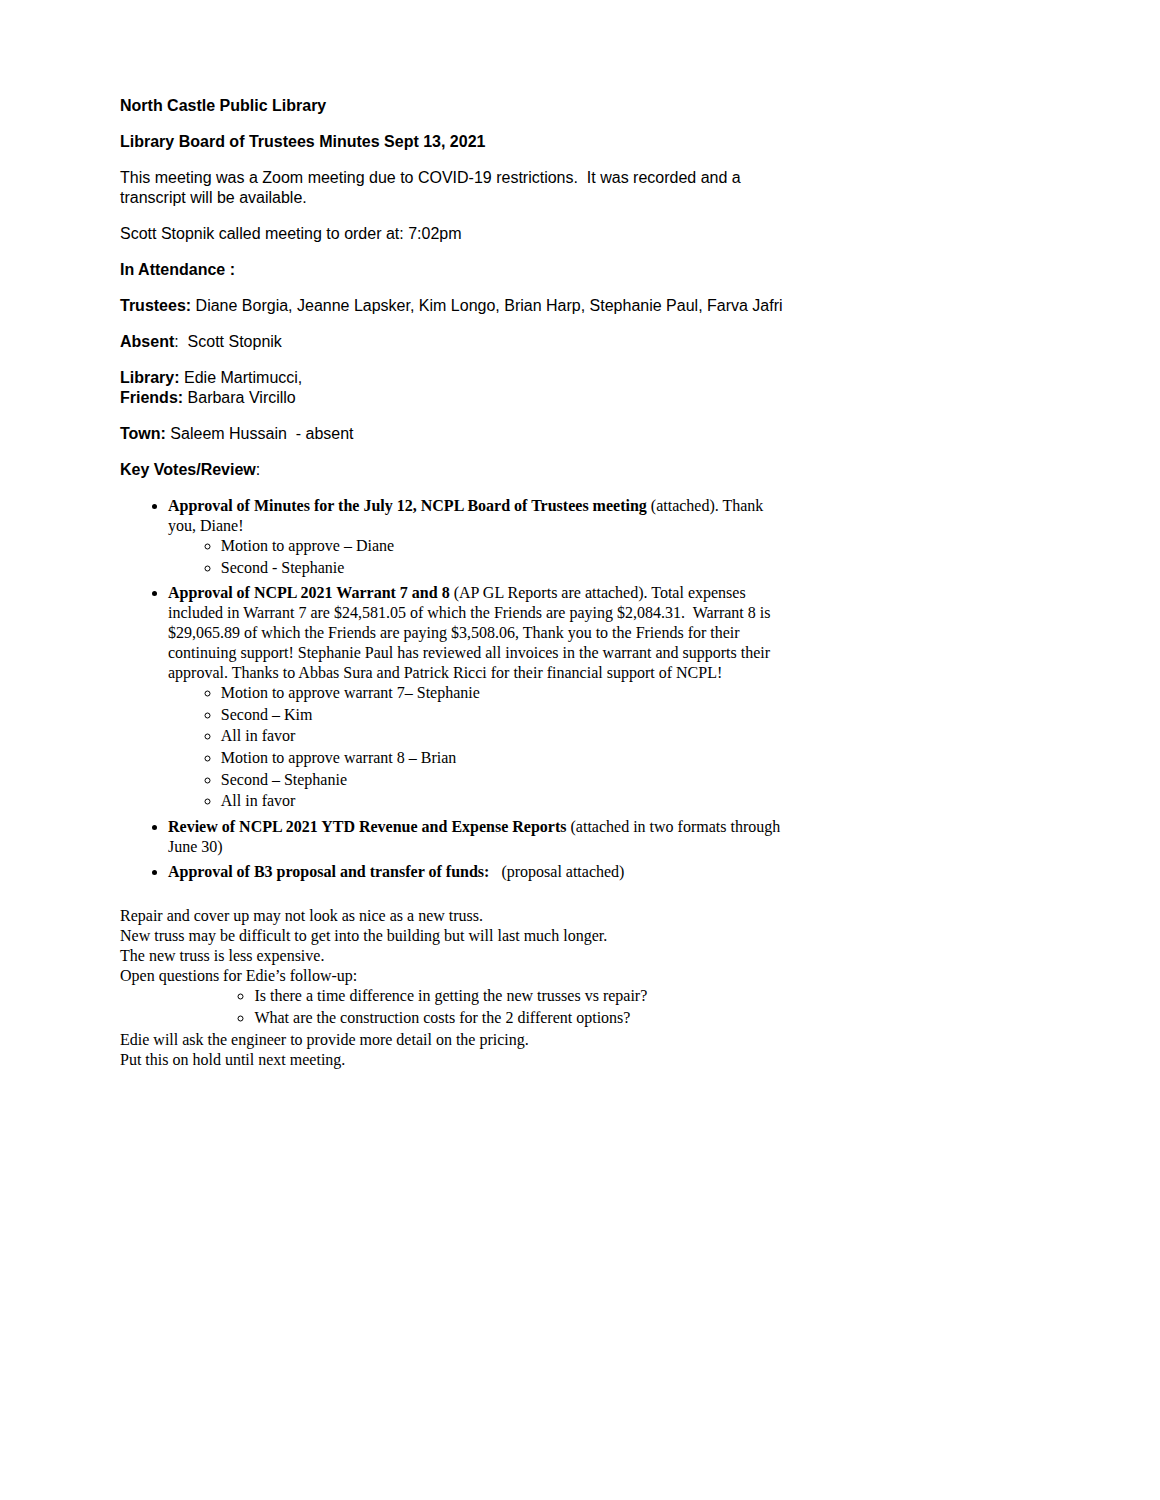North Castle Public Library
Library Board of Trustees Minutes Sept 13, 2021
This meeting was a Zoom meeting due to COVID-19 restrictions. It was recorded and a transcript will be available.
Scott Stopnik called meeting to order at: 7:02pm
In Attendance :
Trustees: Diane Borgia, Jeanne Lapsker, Kim Longo, Brian Harp, Stephanie Paul, Farva Jafri
Absent: Scott Stopnik
Library: Edie Martimucci,
Friends: Barbara Vircillo
Town: Saleem Hussain - absent
Key Votes/Review:
Approval of Minutes for the July 12, NCPL Board of Trustees meeting (attached). Thank you, Diane!
Motion to approve – Diane
Second - Stephanie
Approval of NCPL 2021 Warrant 7 and 8 (AP GL Reports are attached). Total expenses included in Warrant 7 are $24,581.05 of which the Friends are paying $2,084.31. Warrant 8 is $29,065.89 of which the Friends are paying $3,508.06, Thank you to the Friends for their continuing support! Stephanie Paul has reviewed all invoices in the warrant and supports their approval. Thanks to Abbas Sura and Patrick Ricci for their financial support of NCPL!
Motion to approve warrant 7– Stephanie
Second – Kim
All in favor
Motion to approve warrant 8 – Brian
Second – Stephanie
All in favor
Review of NCPL 2021 YTD Revenue and Expense Reports (attached in two formats through June 30)
Approval of B3 proposal and transfer of funds: (proposal attached)
Repair and cover up may not look as nice as a new truss.
New truss may be difficult to get into the building but will last much longer.
The new truss is less expensive.
Open questions for Edie’s follow-up:
Is there a time difference in getting the new trusses vs repair?
What are the construction costs for the 2 different options?
Edie will ask the engineer to provide more detail on the pricing.
Put this on hold until next meeting.